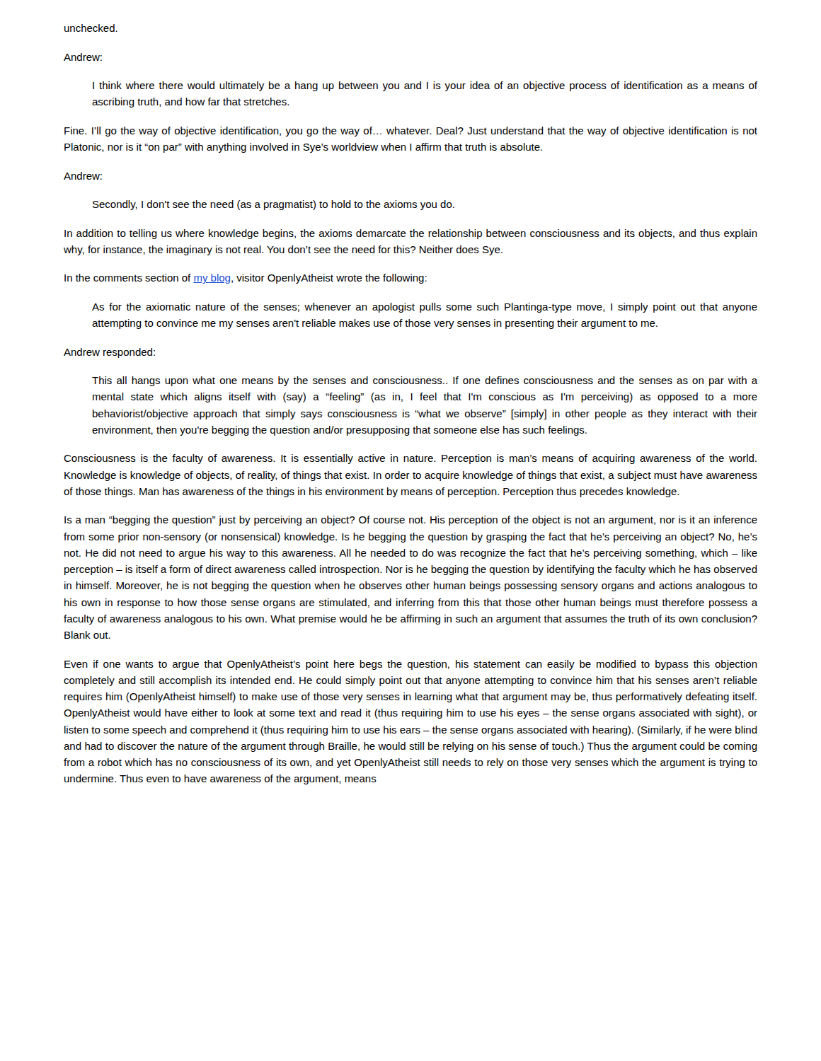unchecked.
Andrew:
I think where there would ultimately be a hang up between you and I is your idea of an objective process of identification as a means of ascribing truth, and how far that stretches.
Fine. I’ll go the way of objective identification, you go the way of… whatever. Deal? Just understand that the way of objective identification is not Platonic, nor is it “on par” with anything involved in Sye’s worldview when I affirm that truth is absolute.
Andrew:
Secondly, I don't see the need (as a pragmatist) to hold to the axioms you do.
In addition to telling us where knowledge begins, the axioms demarcate the relationship between consciousness and its objects, and thus explain why, for instance, the imaginary is not real. You don’t see the need for this? Neither does Sye.
In the comments section of my blog, visitor OpenlyAtheist wrote the following:
As for the axiomatic nature of the senses; whenever an apologist pulls some such Plantinga-type move, I simply point out that anyone attempting to convince me my senses aren't reliable makes use of those very senses in presenting their argument to me.
Andrew responded:
This all hangs upon what one means by the senses and consciousness.. If one defines consciousness and the senses as on par with a mental state which aligns itself with (say) a “feeling” (as in, I feel that I'm conscious as I'm perceiving) as opposed to a more behaviorist/objective approach that simply says consciousness is “what we observe” [simply] in other people as they interact with their environment, then you're begging the question and/or presupposing that someone else has such feelings.
Consciousness is the faculty of awareness. It is essentially active in nature. Perception is man’s means of acquiring awareness of the world. Knowledge is knowledge of objects, of reality, of things that exist. In order to acquire knowledge of things that exist, a subject must have awareness of those things. Man has awareness of the things in his environment by means of perception. Perception thus precedes knowledge.
Is a man “begging the question” just by perceiving an object? Of course not. His perception of the object is not an argument, nor is it an inference from some prior non-sensory (or nonsensical) knowledge. Is he begging the question by grasping the fact that he’s perceiving an object? No, he’s not. He did not need to argue his way to this awareness. All he needed to do was recognize the fact that he’s perceiving something, which – like perception – is itself a form of direct awareness called introspection. Nor is he begging the question by identifying the faculty which he has observed in himself. Moreover, he is not begging the question when he observes other human beings possessing sensory organs and actions analogous to his own in response to how those sense organs are stimulated, and inferring from this that those other human beings must therefore possess a faculty of awareness analogous to his own. What premise would he be affirming in such an argument that assumes the truth of its own conclusion? Blank out.
Even if one wants to argue that OpenlyAtheist’s point here begs the question, his statement can easily be modified to bypass this objection completely and still accomplish its intended end. He could simply point out that anyone attempting to convince him that his senses aren’t reliable requires him (OpenlyAtheist himself) to make use of those very senses in learning what that argument may be, thus performatively defeating itself. OpenlyAtheist would have either to look at some text and read it (thus requiring him to use his eyes – the sense organs associated with sight), or listen to some speech and comprehend it (thus requiring him to use his ears – the sense organs associated with hearing). (Similarly, if he were blind and had to discover the nature of the argument through Braille, he would still be relying on his sense of touch.) Thus the argument could be coming from a robot which has no consciousness of its own, and yet OpenlyAtheist still needs to rely on those very senses which the argument is trying to undermine. Thus even to have awareness of the argument, means